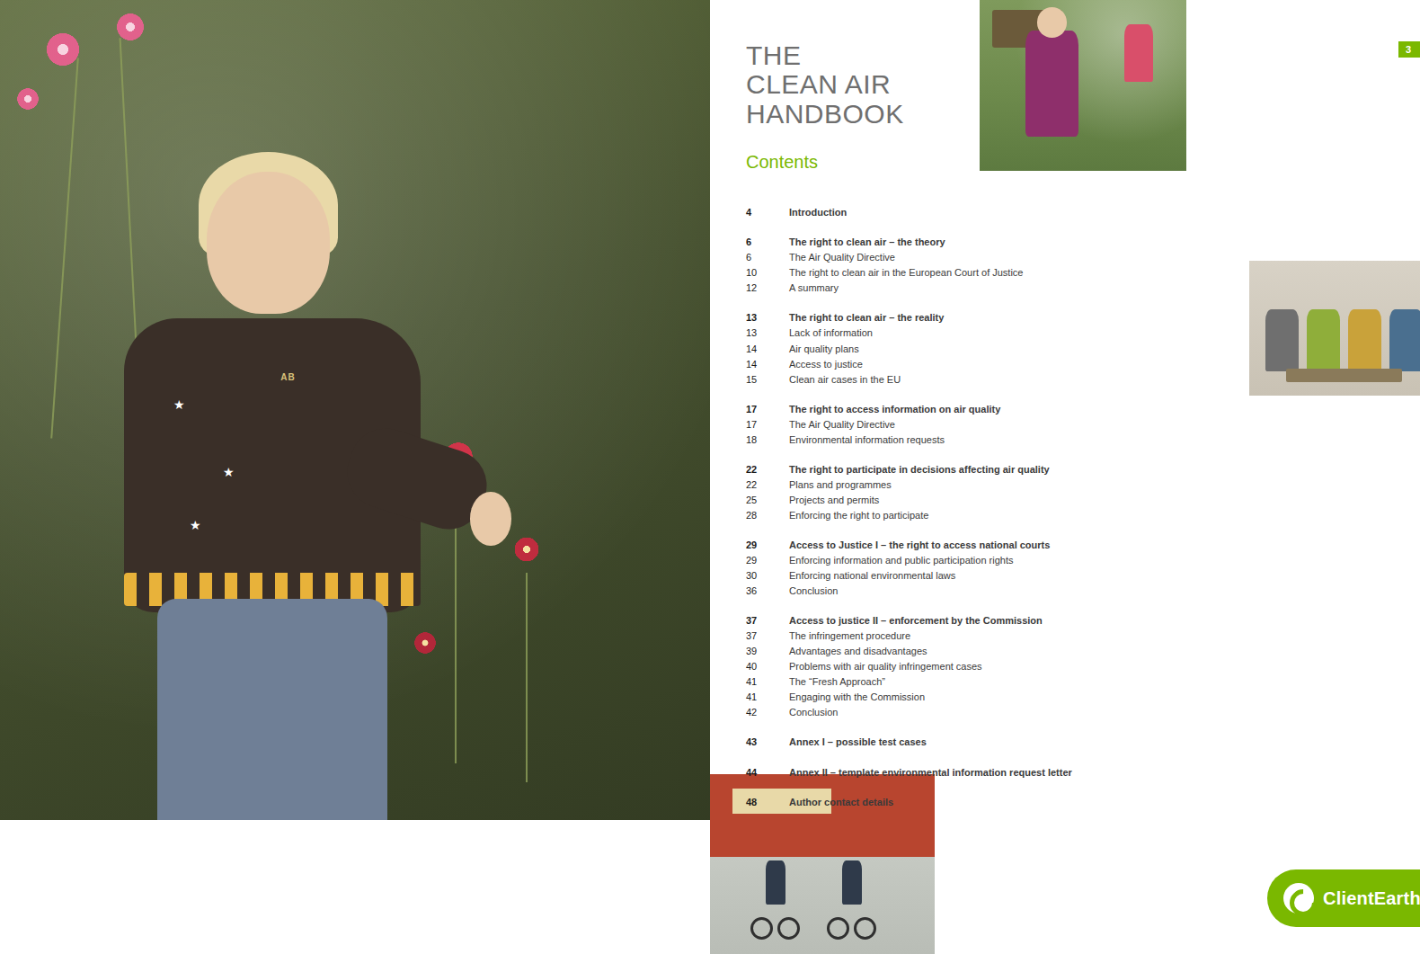AB ★ ★ ★
3
The
Clean Air
Handbook
Contents
4 Introduction
6 The right to clean air – the theory
6 The Air Quality Directive
10 The right to clean air in the European Court of Justice
12 A summary
13 The right to clean air – the reality
13 Lack of information
14 Air quality plans
14 Access to justice
15 Clean air cases in the EU
17 The right to access information on air quality
17 The Air Quality Directive
18 Environmental information requests
22 The right to participate in decisions affecting air quality
22 Plans and programmes
25 Projects and permits
28 Enforcing the right to participate
29 Access to Justice I – the right to access national courts
29 Enforcing information and public participation rights
30 Enforcing national environmental laws
36 Conclusion
37 Access to justice II – enforcement by the Commission
37 The infringement procedure
39 Advantages and disadvantages
40 Problems with air quality infringement cases
41 The “Fresh Approach”
41 Engaging with the Commission
42 Conclusion
43 Annex I – possible test cases
44 Annex II – template environmental information request letter
48 Author contact details
ClientEarth